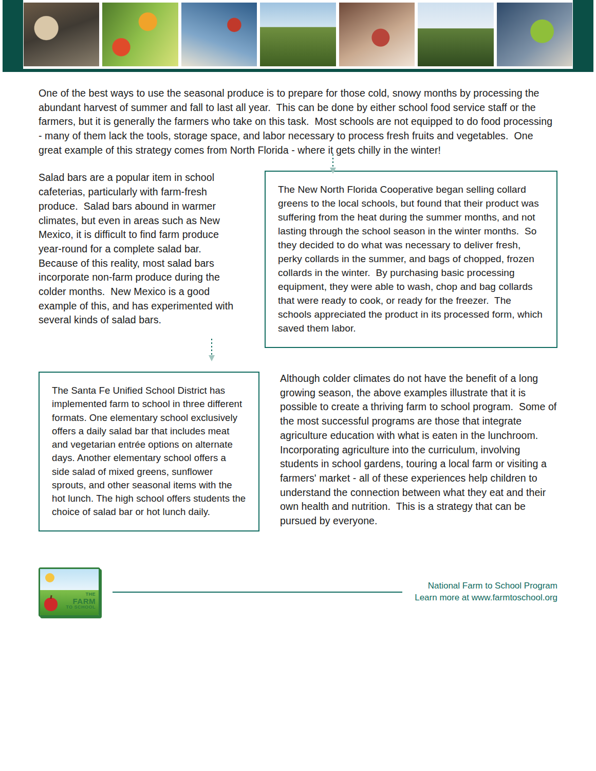One of the best ways to use the seasonal produce is to prepare for those cold, snowy months by processing the abundant harvest of summer and fall to last all year. This can be done by either school food service staff or the farmers, but it is generally the farmers who take on this task. Most schools are not equipped to do food processing - many of them lack the tools, storage space, and labor necessary to process fresh fruits and vegetables. One great example of this strategy comes from North Florida - where it gets chilly in the winter!
Salad bars are a popular item in school cafeterias, particularly with farm-fresh produce. Salad bars abound in warmer climates, but even in areas such as New Mexico, it is difficult to find farm produce year-round for a complete salad bar. Because of this reality, most salad bars incorporate non-farm produce during the colder months. New Mexico is a good example of this, and has experimented with several kinds of salad bars.
The New North Florida Cooperative began selling collard greens to the local schools, but found that their product was suffering from the heat during the summer months, and not lasting through the school season in the winter months. So they decided to do what was necessary to deliver fresh, perky collards in the summer, and bags of chopped, frozen collards in the winter. By purchasing basic processing equipment, they were able to wash, chop and bag collards that were ready to cook, or ready for the freezer. The schools appreciated the product in its processed form, which saved them labor.
The Santa Fe Unified School District has implemented farm to school in three different formats. One elementary school exclusively offers a daily salad bar that includes meat and vegetarian entrée options on alternate days. Another elementary school offers a side salad of mixed greens, sunflower sprouts, and other seasonal items with the hot lunch. The high school offers students the choice of salad bar or hot lunch daily.
Although colder climates do not have the benefit of a long growing season, the above examples illustrate that it is possible to create a thriving farm to school program. Some of the most successful programs are those that integrate agriculture education with what is eaten in the lunchroom. Incorporating agriculture into the curriculum, involving students in school gardens, touring a local farm or visiting a farmers' market - all of these experiences help children to understand the connection between what they eat and their own health and nutrition. This is a strategy that can be pursued by everyone.
THE FARM TO SCHOOL
National Farm to School Program
Learn more at www.farmtoschool.org